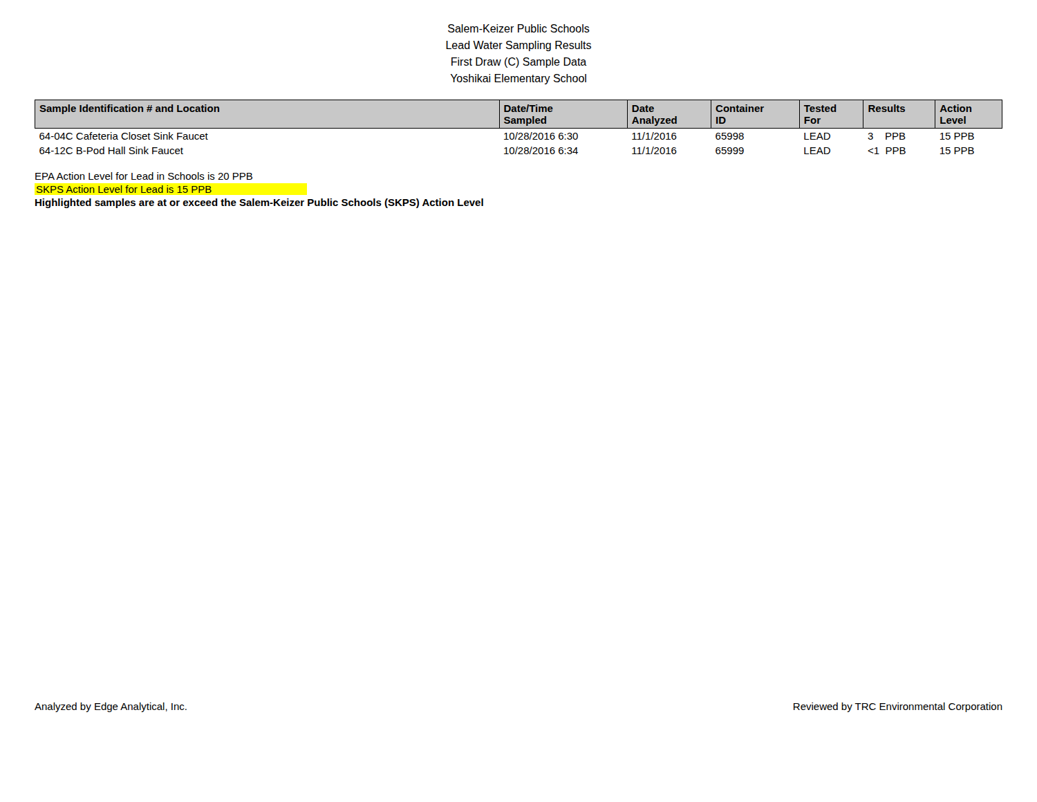Salem-Keizer Public Schools
Lead Water Sampling Results
First Draw (C) Sample Data
Yoshikai Elementary School
| Sample Identification # and Location | Date/Time Sampled | Date Analyzed | Container ID | Tested For | Results | Action Level |
| --- | --- | --- | --- | --- | --- | --- |
| 64-04C Cafeteria Closet Sink Faucet | 10/28/2016 6:30 | 11/1/2016 | 65998 | LEAD | 3 PPB | 15 PPB |
| 64-12C B-Pod Hall Sink Faucet | 10/28/2016 6:34 | 11/1/2016 | 65999 | LEAD | <1 PPB | 15 PPB |
EPA Action Level for Lead in Schools is 20 PPB
SKPS Action Level for Lead is 15 PPB
Highlighted samples are at or exceed the Salem-Keizer Public Schools (SKPS) Action Level
Analyzed by Edge Analytical, Inc.
Reviewed by TRC Environmental Corporation